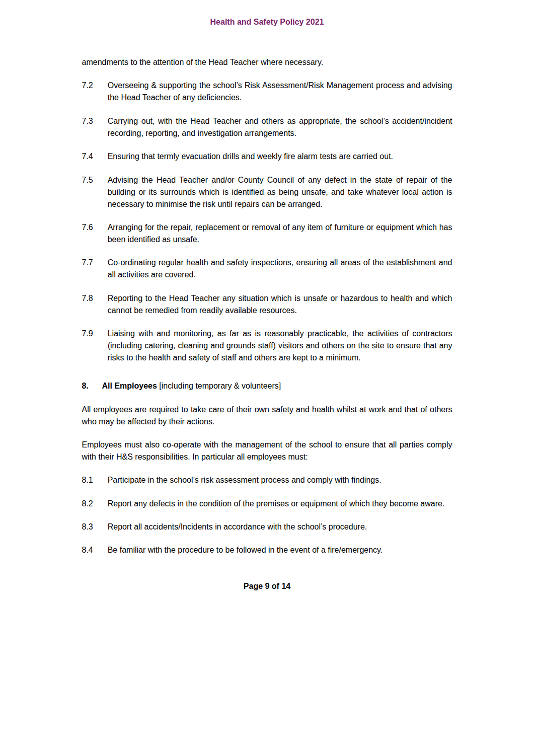Health and Safety Policy 2021
amendments to the attention of the Head Teacher where necessary.
7.2 Overseeing & supporting the school’s Risk Assessment/Risk Management process and advising the Head Teacher of any deficiencies.
7.3 Carrying out, with the Head Teacher and others as appropriate, the school’s accident/incident recording, reporting, and investigation arrangements.
7.4 Ensuring that termly evacuation drills and weekly fire alarm tests are carried out.
7.5 Advising the Head Teacher and/or County Council of any defect in the state of repair of the building or its surrounds which is identified as being unsafe, and take whatever local action is necessary to minimise the risk until repairs can be arranged.
7.6 Arranging for the repair, replacement or removal of any item of furniture or equipment which has been identified as unsafe.
7.7 Co-ordinating regular health and safety inspections, ensuring all areas of the establishment and all activities are covered.
7.8 Reporting to the Head Teacher any situation which is unsafe or hazardous to health and which cannot be remedied from readily available resources.
7.9 Liaising with and monitoring, as far as is reasonably practicable, the activities of contractors (including catering, cleaning and grounds staff) visitors and others on the site to ensure that any risks to the health and safety of staff and others are kept to a minimum.
8. All Employees [including temporary & volunteers]
All employees are required to take care of their own safety and health whilst at work and that of others who may be affected by their actions.
Employees must also co-operate with the management of the school to ensure that all parties comply with their H&S responsibilities. In particular all employees must:
8.1 Participate in the school’s risk assessment process and comply with findings.
8.2 Report any defects in the condition of the premises or equipment of which they become aware.
8.3 Report all accidents/Incidents in accordance with the school’s procedure.
8.4 Be familiar with the procedure to be followed in the event of a fire/emergency.
Page 9 of 14